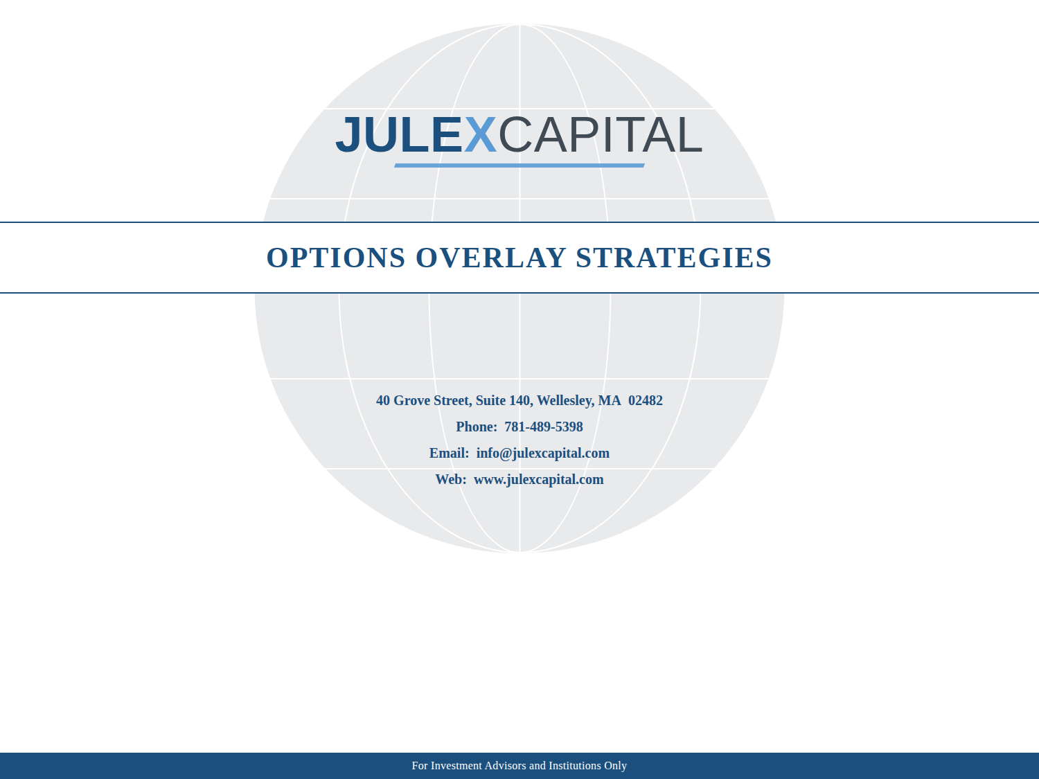JULE XCAPITAL
Options Overlay Strategies
40 Grove Street, Suite 140, Wellesley, MA 02482
Phone: 781-489-5398
Email: info@julexcapital.com
Web: www.julexcapital.com
For Investment Advisors and Institutions Only